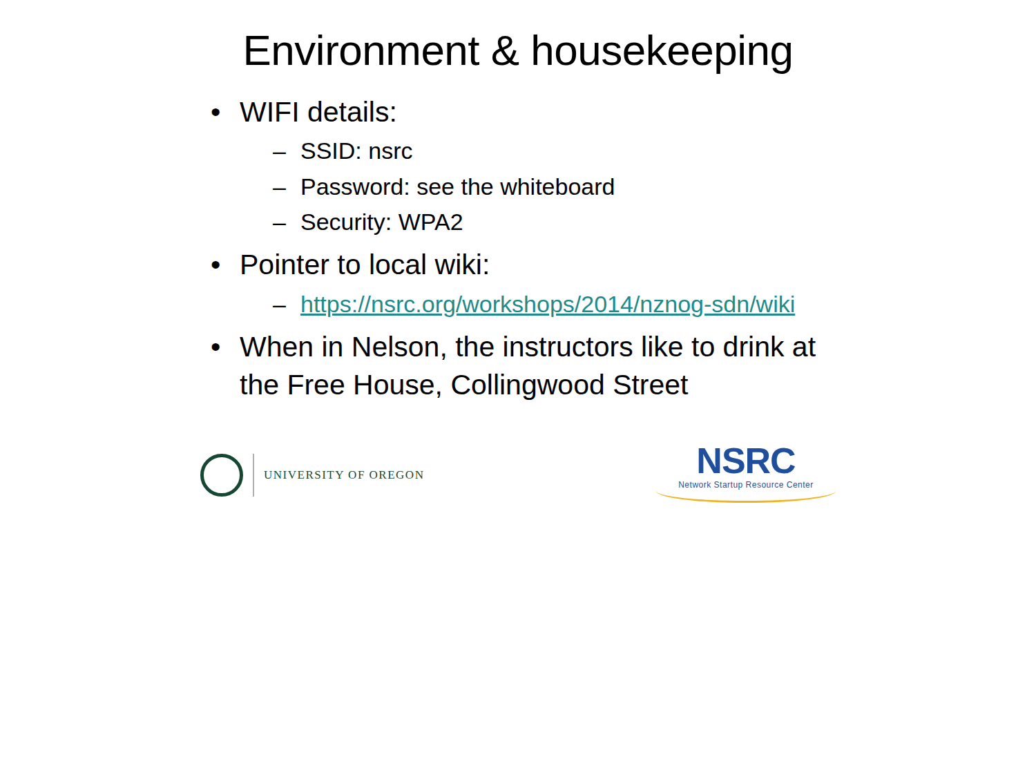Environment & housekeeping
WIFI details:
SSID: nsrc
Password: see the whiteboard
Security: WPA2
Pointer to local wiki:
https://nsrc.org/workshops/2014/nznog-sdn/wiki
When in Nelson, the instructors like to drink at the Free House, Collingwood Street
UNIVERSITY OF OREGON
NSRC
Network Startup Resource Center